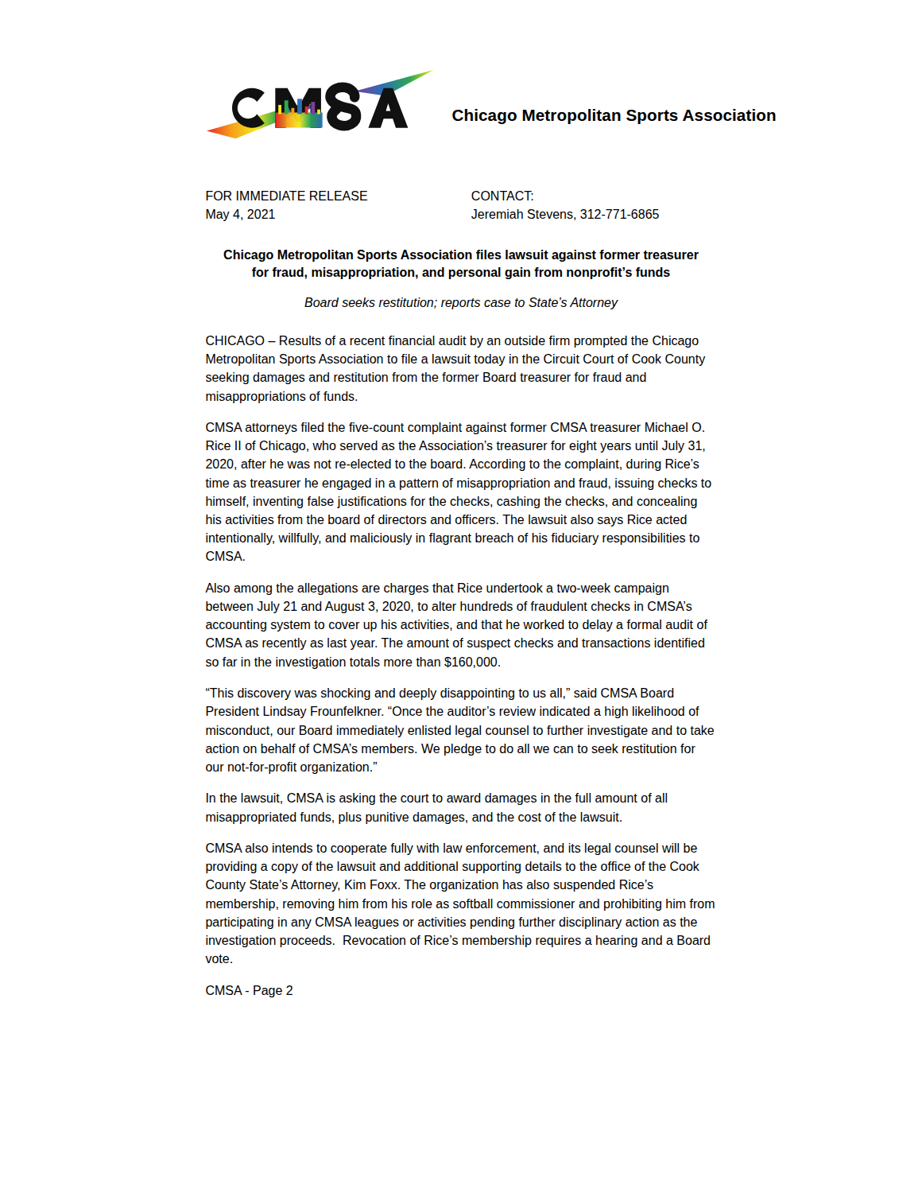Chicago Metropolitan Sports Association
FOR IMMEDIATE RELEASE
May 4, 2021
CONTACT:
Jeremiah Stevens, 312-771-6865
Chicago Metropolitan Sports Association files lawsuit against former treasurer for fraud, misappropriation, and personal gain from nonprofit’s funds
Board seeks restitution; reports case to State’s Attorney
CHICAGO – Results of a recent financial audit by an outside firm prompted the Chicago Metropolitan Sports Association to file a lawsuit today in the Circuit Court of Cook County seeking damages and restitution from the former Board treasurer for fraud and misappropriations of funds.
CMSA attorneys filed the five-count complaint against former CMSA treasurer Michael O. Rice II of Chicago, who served as the Association’s treasurer for eight years until July 31, 2020, after he was not re-elected to the board. According to the complaint, during Rice’s time as treasurer he engaged in a pattern of misappropriation and fraud, issuing checks to himself, inventing false justifications for the checks, cashing the checks, and concealing his activities from the board of directors and officers. The lawsuit also says Rice acted intentionally, willfully, and maliciously in flagrant breach of his fiduciary responsibilities to CMSA.
Also among the allegations are charges that Rice undertook a two-week campaign between July 21 and August 3, 2020, to alter hundreds of fraudulent checks in CMSA’s accounting system to cover up his activities, and that he worked to delay a formal audit of CMSA as recently as last year. The amount of suspect checks and transactions identified so far in the investigation totals more than $160,000.
“This discovery was shocking and deeply disappointing to us all,” said CMSA Board President Lindsay Frounfelkner. “Once the auditor’s review indicated a high likelihood of misconduct, our Board immediately enlisted legal counsel to further investigate and to take action on behalf of CMSA’s members. We pledge to do all we can to seek restitution for our not-for-profit organization.”
In the lawsuit, CMSA is asking the court to award damages in the full amount of all misappropriated funds, plus punitive damages, and the cost of the lawsuit.
CMSA also intends to cooperate fully with law enforcement, and its legal counsel will be providing a copy of the lawsuit and additional supporting details to the office of the Cook County State’s Attorney, Kim Foxx. The organization has also suspended Rice’s membership, removing him from his role as softball commissioner and prohibiting him from participating in any CMSA leagues or activities pending further disciplinary action as the investigation proceeds. Revocation of Rice’s membership requires a hearing and a Board vote.
CMSA - Page 2